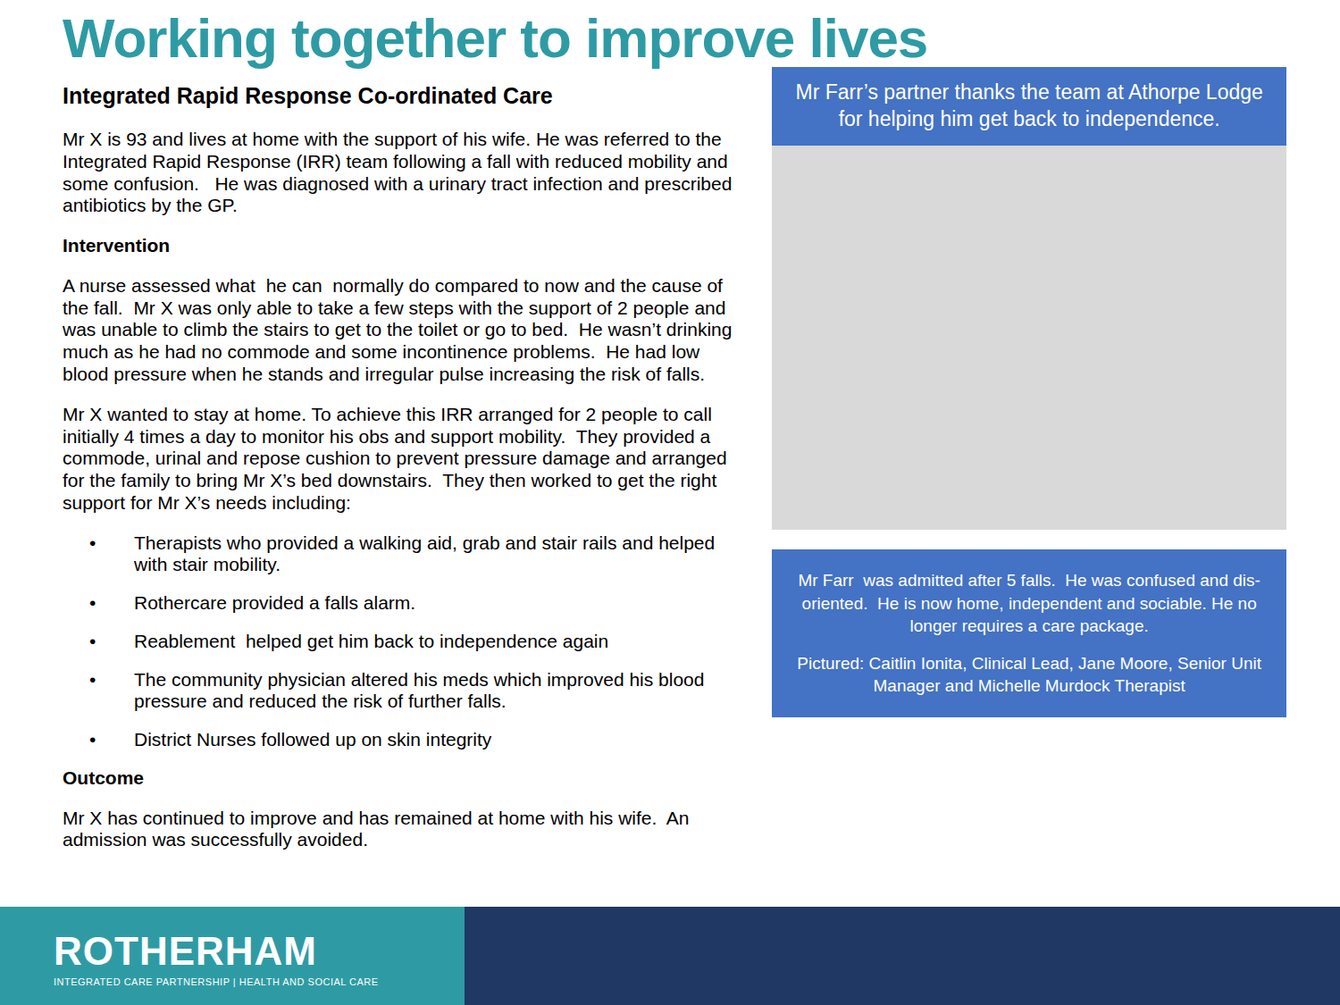Working together to improve lives
Integrated Rapid Response Co-ordinated Care
Mr X is 93 and lives at home with the support of his wife. He was referred to the Integrated Rapid Response (IRR) team following a fall with reduced mobility and some confusion. He was diagnosed with a urinary tract infection and prescribed antibiotics by the GP.
Intervention
A nurse assessed what he can normally do compared to now and the cause of the fall. Mr X was only able to take a few steps with the support of 2 people and was unable to climb the stairs to get to the toilet or go to bed. He wasn’t drinking much as he had no commode and some incontinence problems. He had low blood pressure when he stands and irregular pulse increasing the risk of falls.
Mr X wanted to stay at home. To achieve this IRR arranged for 2 people to call initially 4 times a day to monitor his obs and support mobility. They provided a commode, urinal and repose cushion to prevent pressure damage and arranged for the family to bring Mr X’s bed downstairs. They then worked to get the right support for Mr X’s needs including:
Therapists who provided a walking aid, grab and stair rails and helped with stair mobility.
Rothercare provided a falls alarm.
Reablement helped get him back to independence again
The community physician altered his meds which improved his blood pressure and reduced the risk of further falls.
District Nurses followed up on skin integrity
Outcome
Mr X has continued to improve and has remained at home with his wife. An admission was successfully avoided.
Mr Farr’s partner thanks the team at Athorpe Lodge for helping him get back to independence.
Mr Farr was admitted after 5 falls. He was confused and dis-oriented. He is now home, independent and sociable. He no longer requires a care package.
Pictured: Caitlin Ionita, Clinical Lead, Jane Moore, Senior Unit Manager and Michelle Murdock Therapist
ROTHERHAM
INTEGRATED CARE PARTNERSHIP | HEALTH AND SOCIAL CARE